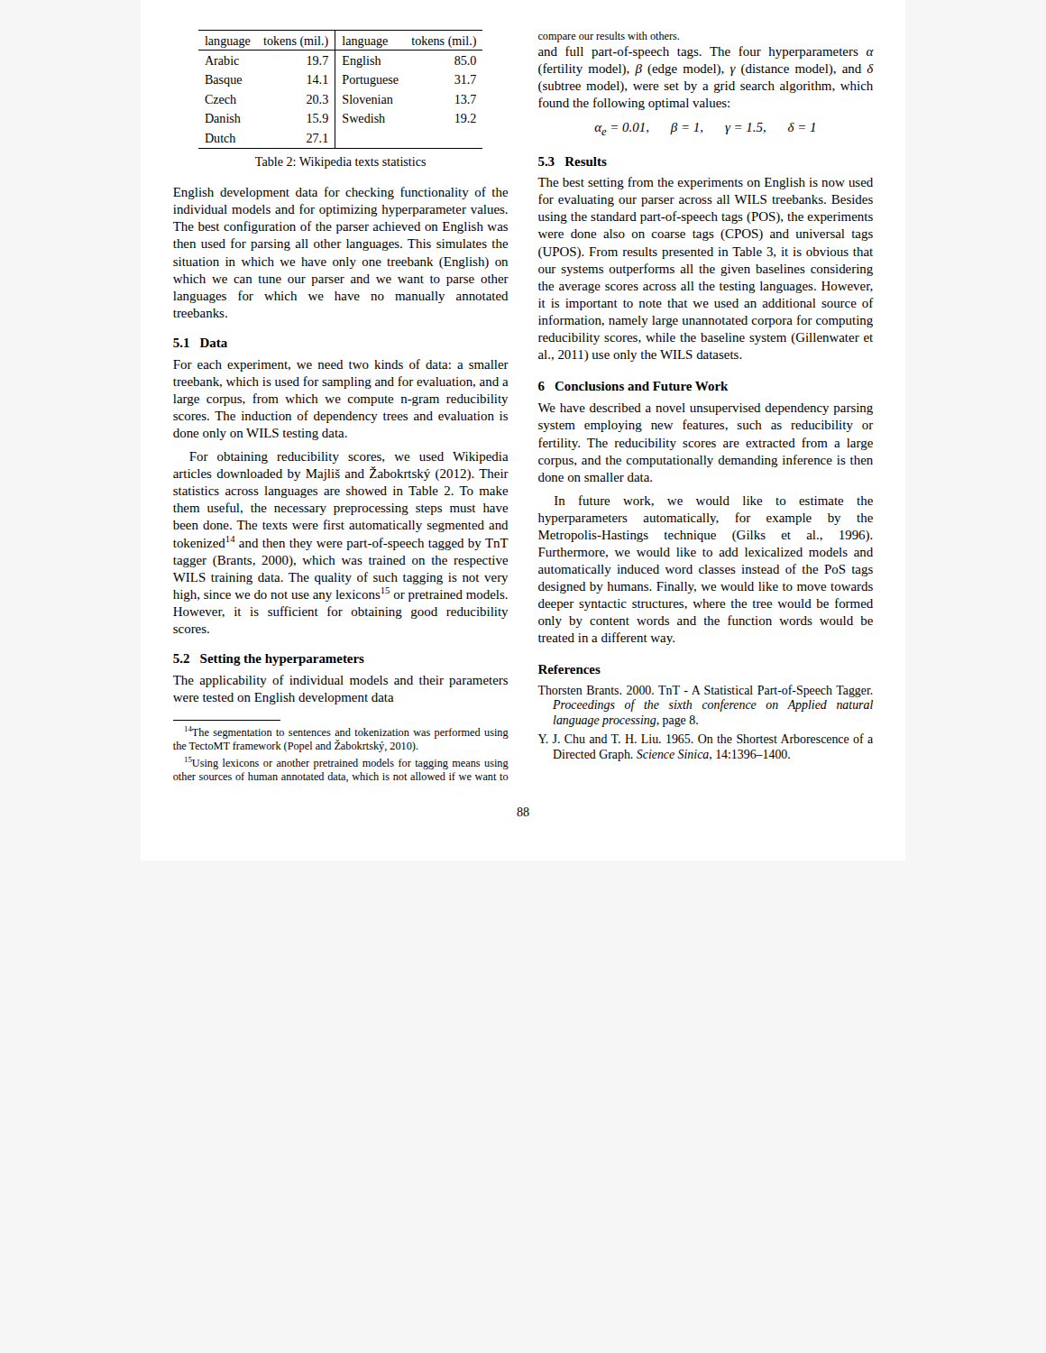| language | tokens (mil.) | language | tokens (mil.) |
| Arabic | 19.7 | English | 85.0 |
| Basque | 14.1 | Portuguese | 31.7 |
| Czech | 20.3 | Slovenian | 13.7 |
| Danish | 15.9 | Swedish | 19.2 |
| Dutch | 27.1 | | |
Table 2: Wikipedia texts statistics
English development data for checking functionality of the individual models and for optimizing hyperparameter values. The best configuration of the parser achieved on English was then used for parsing all other languages. This simulates the situation in which we have only one treebank (English) on which we can tune our parser and we want to parse other languages for which we have no manually annotated treebanks.
5.1 Data
For each experiment, we need two kinds of data: a smaller treebank, which is used for sampling and for evaluation, and a large corpus, from which we compute n-gram reducibility scores. The induction of dependency trees and evaluation is done only on WILS testing data.
For obtaining reducibility scores, we used Wikipedia articles downloaded by Majliš and Žabokrtský (2012). Their statistics across languages are showed in Table 2. To make them useful, the necessary preprocessing steps must have been done. The texts were first automatically segmented and tokenized14 and then they were part-of-speech tagged by TnT tagger (Brants, 2000), which was trained on the respective WILS training data. The quality of such tagging is not very high, since we do not use any lexicons15 or pretrained models. However, it is sufficient for obtaining good reducibility scores.
5.2 Setting the hyperparameters
The applicability of individual models and their parameters were tested on English development data
14The segmentation to sentences and tokenization was performed using the TectoMT framework (Popel and Žabokrtský, 2010).
15Using lexicons or another pretrained models for tagging means using other sources of human annotated data, which is not allowed if we want to compare our results with others.
and full part-of-speech tags. The four hyperparameters α (fertility model), β (edge model), γ (distance model), and δ (subtree model), were set by a grid search algorithm, which found the following optimal values:
αe = 0.01, β = 1, γ = 1.5, δ = 1
5.3 Results
The best setting from the experiments on English is now used for evaluating our parser across all WILS treebanks. Besides using the standard part-of-speech tags (POS), the experiments were done also on coarse tags (CPOS) and universal tags (UPOS). From results presented in Table 3, it is obvious that our systems outperforms all the given baselines considering the average scores across all the testing languages. However, it is important to note that we used an additional source of information, namely large unannotated corpora for computing reducibility scores, while the baseline system (Gillenwater et al., 2011) use only the WILS datasets.
6 Conclusions and Future Work
We have described a novel unsupervised dependency parsing system employing new features, such as reducibility or fertility. The reducibility scores are extracted from a large corpus, and the computationally demanding inference is then done on smaller data.
In future work, we would like to estimate the hyperparameters automatically, for example by the Metropolis-Hastings technique (Gilks et al., 1996). Furthermore, we would like to add lexicalized models and automatically induced word classes instead of the PoS tags designed by humans. Finally, we would like to move towards deeper syntactic structures, where the tree would be formed only by content words and the function words would be treated in a different way.
References
Thorsten Brants. 2000. TnT - A Statistical Part-of-Speech Tagger. Proceedings of the sixth conference on Applied natural language processing, page 8.
Y. J. Chu and T. H. Liu. 1965. On the Shortest Arborescence of a Directed Graph. Science Sinica, 14:1396–1400.
88